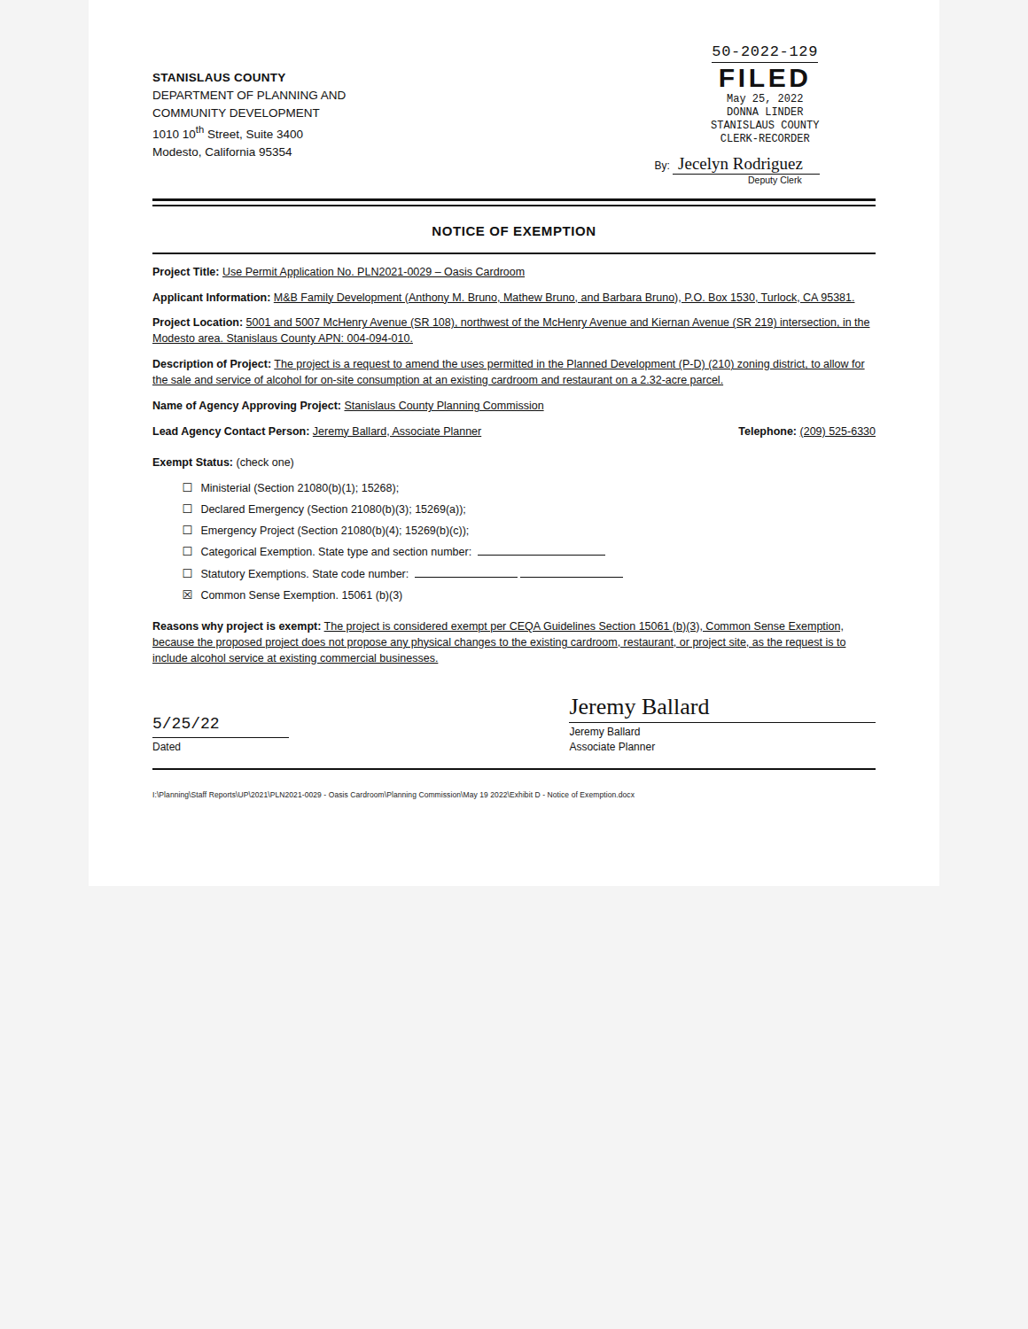STANISLAUS COUNTY
DEPARTMENT OF PLANNING AND
COMMUNITY DEVELOPMENT
1010 10th Street, Suite 3400
Modesto, California 95354
50-2022-129
FILED
May 25, 2022
DONNA LINDER
STANISLAUS COUNTY
CLERK-RECORDER
By: Jecelyn Rodriguez Deputy Clerk
NOTICE OF EXEMPTION
Project Title: Use Permit Application No. PLN2021-0029 – Oasis Cardroom
Applicant Information: M&B Family Development (Anthony M. Bruno, Mathew Bruno, and Barbara Bruno), P.O. Box 1530, Turlock, CA 95381.
Project Location: 5001 and 5007 McHenry Avenue (SR 108), northwest of the McHenry Avenue and Kiernan Avenue (SR 219) intersection, in the Modesto area. Stanislaus County APN: 004-094-010.
Description of Project: The project is a request to amend the uses permitted in the Planned Development (P-D) (210) zoning district, to allow for the sale and service of alcohol for on-site consumption at an existing cardroom and restaurant on a 2.32-acre parcel.
Name of Agency Approving Project: Stanislaus County Planning Commission
Lead Agency Contact Person: Jeremy Ballard, Associate Planner
Telephone: (209) 525-6330
Exempt Status: (check one)
☐Ministerial (Section 21080(b)(1); 15268);
☐Declared Emergency (Section 21080(b)(3); 15269(a));
☐Emergency Project (Section 21080(b)(4); 15269(b)(c));
☐Categorical Exemption. State type and section number:
☐Statutory Exemptions. State code number:
☒Common Sense Exemption. 15061 (b)(3)
Reasons why project is exempt: The project is considered exempt per CEQA Guidelines Section 15061 (b)(3), Common Sense Exemption, because the proposed project does not propose any physical changes to the existing cardroom, restaurant, or project site, as the request is to include alcohol service at existing commercial businesses.
5/25/22
Dated
Jeremy Ballard
Jeremy Ballard
Associate Planner
I:\Planning\Staff Reports\UP\2021\PLN2021-0029 - Oasis Cardroom\Planning Commission\May 19 2022\Exhibit D - Notice of Exemption.docx